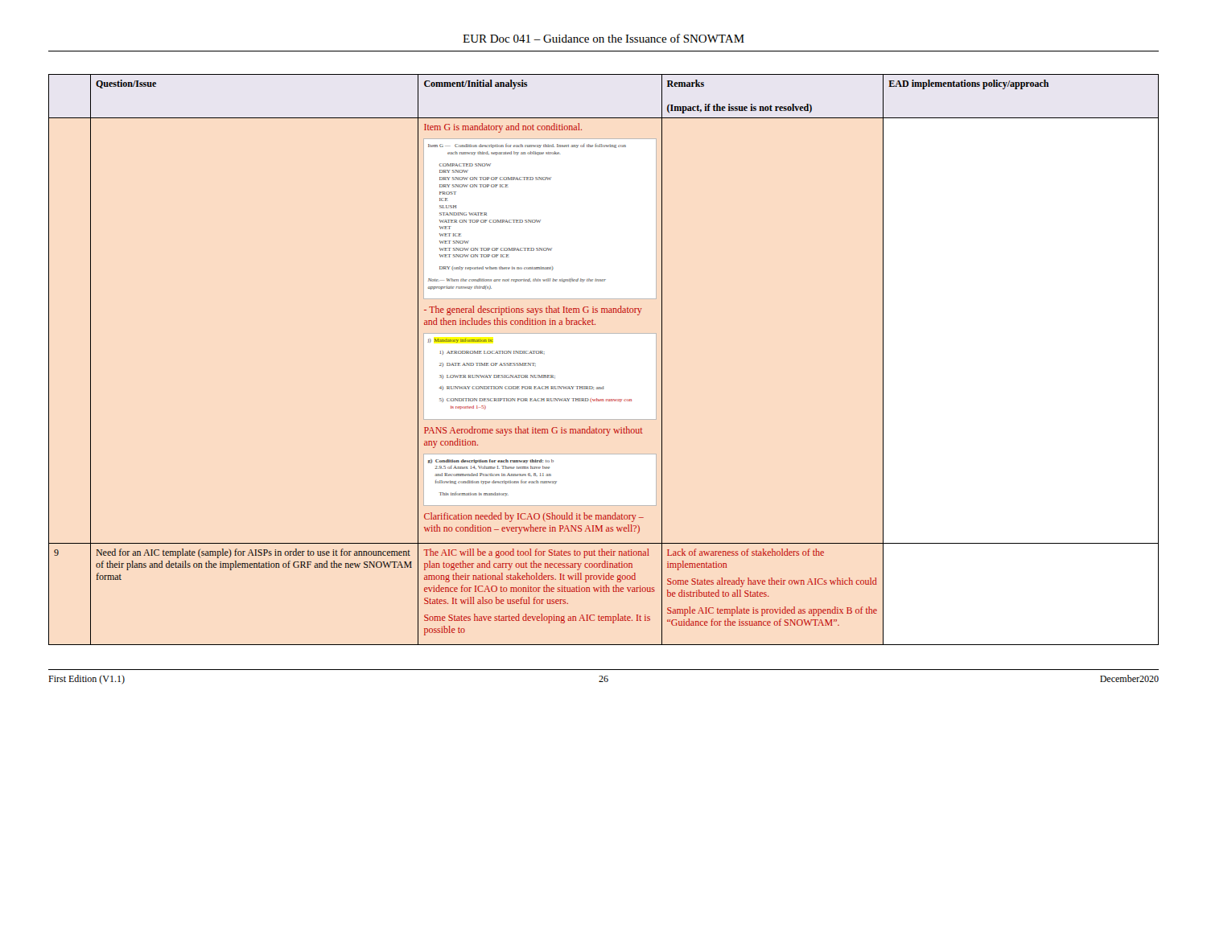EUR Doc 041 – Guidance on the Issuance of SNOWTAM
| | Question/Issue | Comment/Initial analysis | Remarks (Impact, if the issue is not resolved) | EAD implementations policy/approach |
| --- | --- | --- | --- | --- |
| | | Item G is mandatory and not conditional. Item G — Condition description for each runway third. Insert any of the following con each runway third, separated by an oblique stroke. COMPACTED SNOW DRY SNOW DRY SNOW ON TOP OF COMPACTED SNOW DRY SNOW ON TOP OF ICE FROST ICE SLUSH STANDING WATER WATER ON TOP OF COMPACTED SNOW WET WET ICE WET SNOW WET SNOW ON TOP OF COMPACTED SNOW WET SNOW ON TOP OF ICE DRY (only reported when there is no contaminant) Note.— When the conditions are not reported, this will be signified by the inser appropriate runway third(s). - The general descriptions says that Item G is mandatory and then includes this condition in a bracket. j) Mandatory information is: 1) AERODROME LOCATION INDICATOR; 2) DATE AND TIME OF ASSESSMENT; 3) LOWER RUNWAY DESIGNATOR NUMBER; 4) RUNWAY CONDITION CODE FOR EACH RUNWAY THIRD; and 5) CONDITION DESCRIPTION FOR EACH RUNWAY THIRD (when runway con is reported 1–5) PANS Aerodrome says that item G is mandatory without any condition. g) Condition description for each runway third: to b 2.9.5 of Annex 14, Volume I. These terms have bee and Recommended Practices in Annexes 6, 8, 11 an following condition type descriptions for each runway This information is mandatory. Clarification needed by ICAO (Should it be mandatory – with no condition – everywhere in PANS AIM as well?) | | |
| 9 | Need for an AIC template (sample) for AISPs in order to use it for announcement of their plans and details on the implementation of GRF and the new SNOWTAM format | The AIC will be a good tool for States to put their national plan together and carry out the necessary coordination among their national stakeholders. It will provide good evidence for ICAO to monitor the situation with the various States. It will also be useful for users. Some States have started developing an AIC template. It is possible to | Lack of awareness of stakeholders of the implementation Some States already have their own AICs which could be distributed to all States. Sample AIC template is provided as appendix B of the “Guidance for the issuance of SNOWTAM”. | |
First Edition (V1.1) 26 December2020